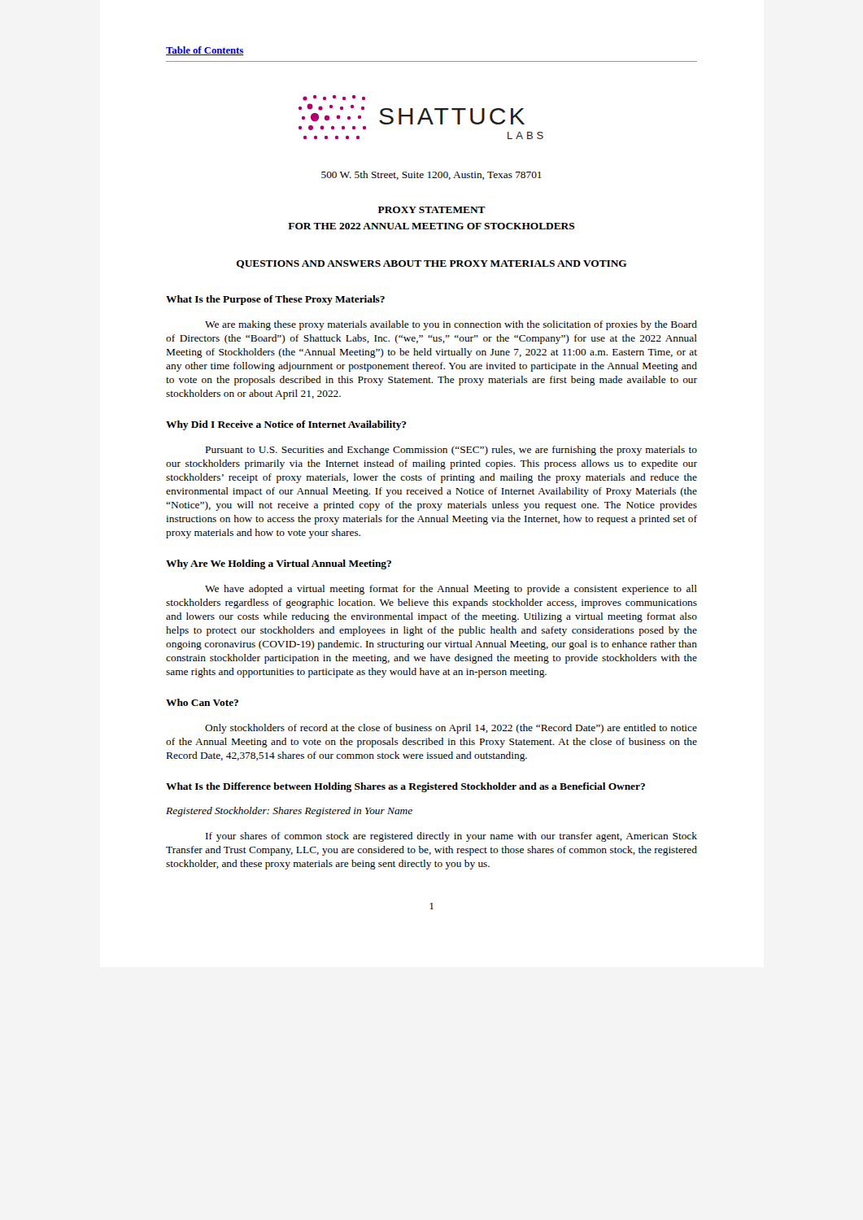Table of Contents
SHATTUCK LABS
500 W. 5th Street, Suite 1200, Austin, Texas 78701
PROXY STATEMENT
FOR THE 2022 ANNUAL MEETING OF STOCKHOLDERS
QUESTIONS AND ANSWERS ABOUT THE PROXY MATERIALS AND VOTING
What Is the Purpose of These Proxy Materials?
We are making these proxy materials available to you in connection with the solicitation of proxies by the Board of Directors (the “Board”) of Shattuck Labs, Inc. (“we,” “us,” “our” or the “Company”) for use at the 2022 Annual Meeting of Stockholders (the “Annual Meeting”) to be held virtually on June 7, 2022 at 11:00 a.m. Eastern Time, or at any other time following adjournment or postponement thereof. You are invited to participate in the Annual Meeting and to vote on the proposals described in this Proxy Statement. The proxy materials are first being made available to our stockholders on or about April 21, 2022.
Why Did I Receive a Notice of Internet Availability?
Pursuant to U.S. Securities and Exchange Commission (“SEC”) rules, we are furnishing the proxy materials to our stockholders primarily via the Internet instead of mailing printed copies. This process allows us to expedite our stockholders’ receipt of proxy materials, lower the costs of printing and mailing the proxy materials and reduce the environmental impact of our Annual Meeting. If you received a Notice of Internet Availability of Proxy Materials (the “Notice”), you will not receive a printed copy of the proxy materials unless you request one. The Notice provides instructions on how to access the proxy materials for the Annual Meeting via the Internet, how to request a printed set of proxy materials and how to vote your shares.
Why Are We Holding a Virtual Annual Meeting?
We have adopted a virtual meeting format for the Annual Meeting to provide a consistent experience to all stockholders regardless of geographic location. We believe this expands stockholder access, improves communications and lowers our costs while reducing the environmental impact of the meeting. Utilizing a virtual meeting format also helps to protect our stockholders and employees in light of the public health and safety considerations posed by the ongoing coronavirus (COVID-19) pandemic. In structuring our virtual Annual Meeting, our goal is to enhance rather than constrain stockholder participation in the meeting, and we have designed the meeting to provide stockholders with the same rights and opportunities to participate as they would have at an in-person meeting.
Who Can Vote?
Only stockholders of record at the close of business on April 14, 2022 (the “Record Date”) are entitled to notice of the Annual Meeting and to vote on the proposals described in this Proxy Statement. At the close of business on the Record Date, 42,378,514 shares of our common stock were issued and outstanding.
What Is the Difference between Holding Shares as a Registered Stockholder and as a Beneficial Owner?
Registered Stockholder: Shares Registered in Your Name
If your shares of common stock are registered directly in your name with our transfer agent, American Stock Transfer and Trust Company, LLC, you are considered to be, with respect to those shares of common stock, the registered stockholder, and these proxy materials are being sent directly to you by us.
1